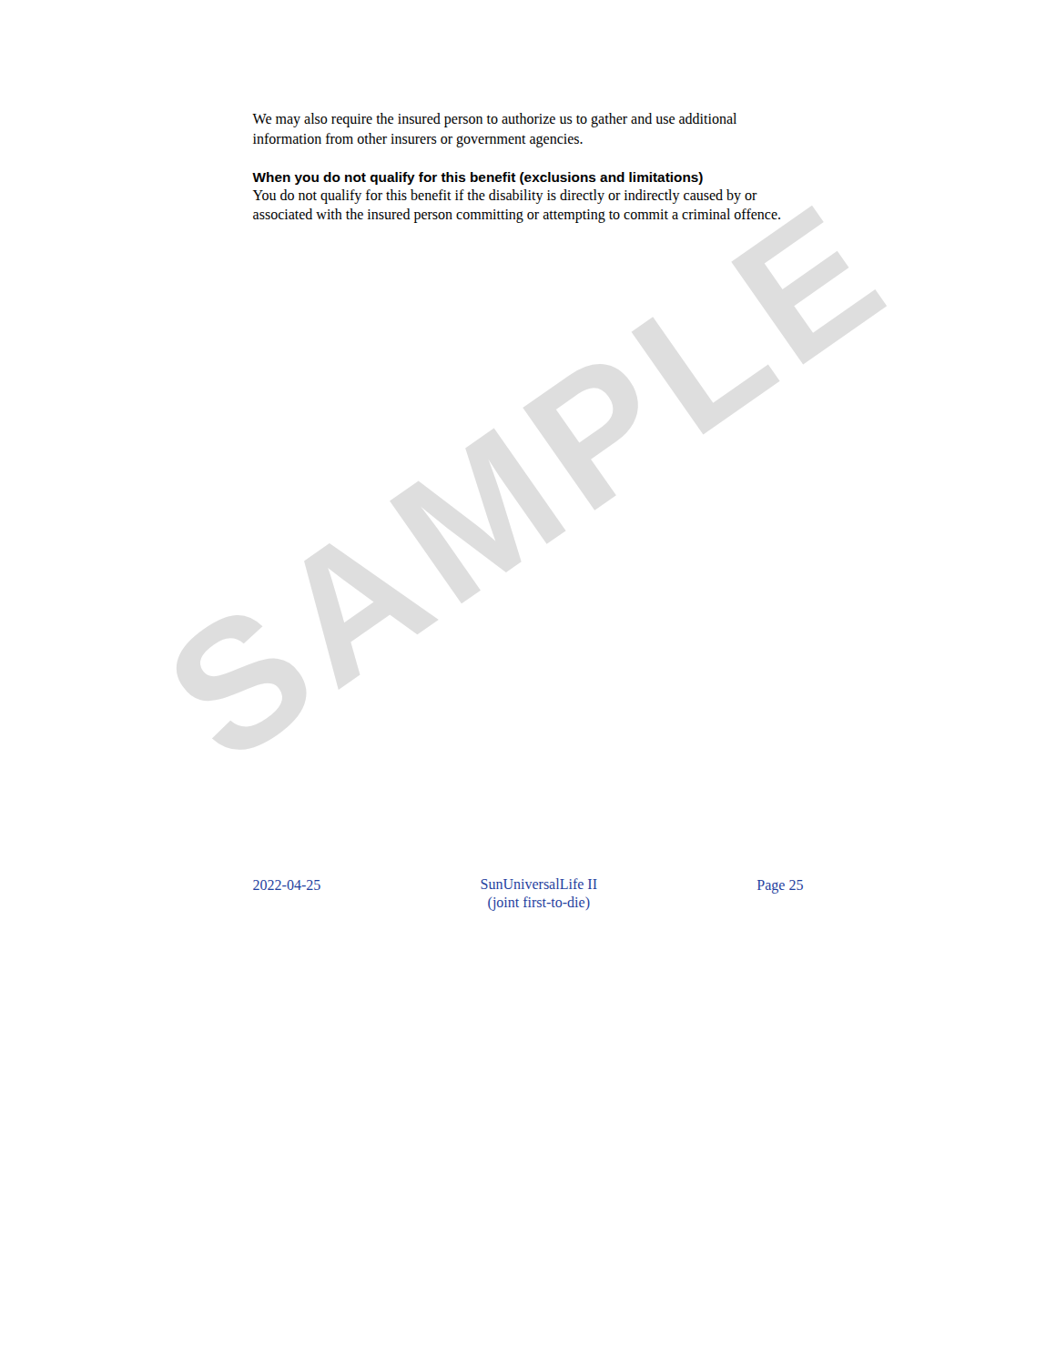SAMPLE
We may also require the insured person to authorize us to gather and use additional information from other insurers or government agencies.
When you do not qualify for this benefit (exclusions and limitations)
You do not qualify for this benefit if the disability is directly or indirectly caused by or associated with the insured person committing or attempting to commit a criminal offence.
2022-04-25
SunUniversalLife II
(joint first-to-die)
Page 25